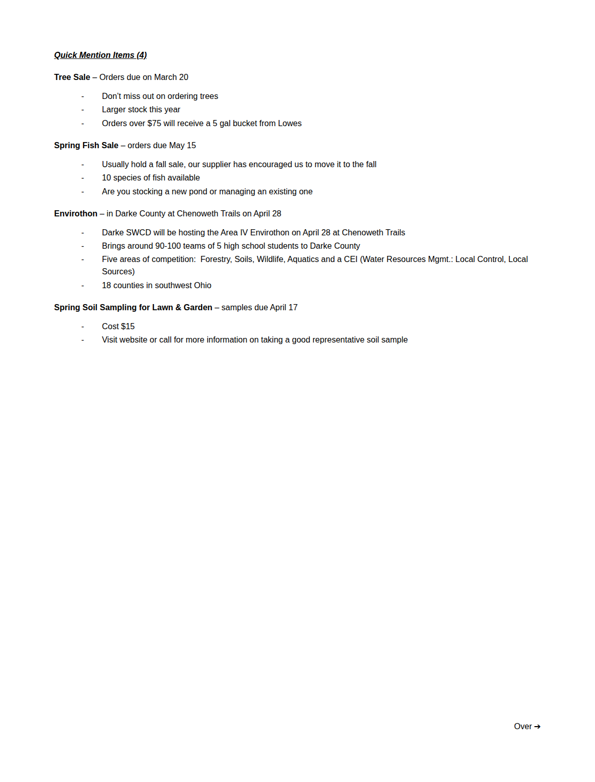Quick Mention Items (4)
Tree Sale – Orders due on March 20
Don’t miss out on ordering trees
Larger stock this year
Orders over $75 will receive a 5 gal bucket from Lowes
Spring Fish Sale – orders due May 15
Usually hold a fall sale, our supplier has encouraged us to move it to the fall
10 species of fish available
Are you stocking a new pond or managing an existing one
Envirothon – in Darke County at Chenoweth Trails on April 28
Darke SWCD will be hosting the Area IV Envirothon on April 28 at Chenoweth Trails
Brings around 90-100 teams of 5 high school students to Darke County
Five areas of competition: Forestry, Soils, Wildlife, Aquatics and a CEI (Water Resources Mgmt.: Local Control, Local Sources)
18 counties in southwest Ohio
Spring Soil Sampling for Lawn & Garden – samples due April 17
Cost $15
Visit website or call for more information on taking a good representative soil sample
Over ➔